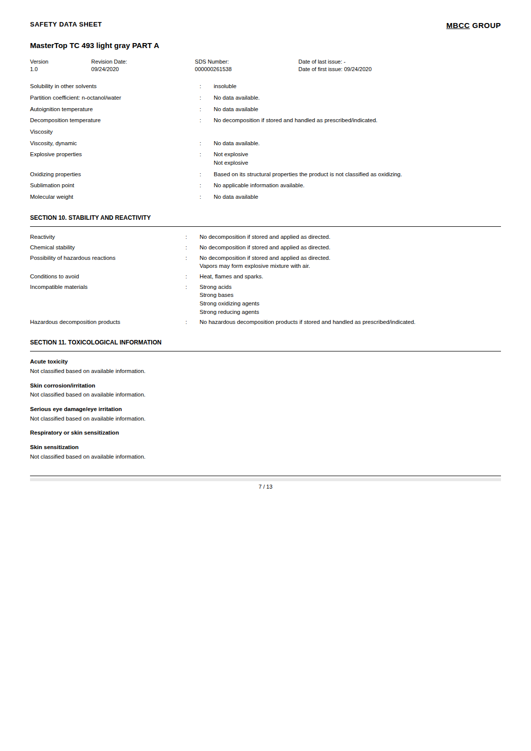SAFETY DATA SHEET
MBCC GROUP
MasterTop TC 493 light gray PART A
| Version 1.0 | Revision Date: 09/24/2020 | SDS Number: 000000261538 | Date of last issue: - Date of first issue: 09/24/2020 |
| Solubility in other solvents | : | insoluble |
| Partition coefficient: n-octanol/water | : | No data available. |
| Autoignition temperature | : | No data available |
| Decomposition temperature | : | No decomposition if stored and handled as prescribed/indicated. |
| Viscosity | | |
| Viscosity, dynamic | : | No data available. |
| Explosive properties | : | Not explosive Not explosive |
| Oxidizing properties | : | Based on its structural properties the product is not classified as oxidizing. |
| Sublimation point | : | No applicable information available. |
| Molecular weight | : | No data available |
SECTION 10. STABILITY AND REACTIVITY
| Reactivity | : | No decomposition if stored and applied as directed. |
| Chemical stability | : | No decomposition if stored and applied as directed. |
| Possibility of hazardous reactions | : | No decomposition if stored and applied as directed. Vapors may form explosive mixture with air. |
| Conditions to avoid | : | Heat, flames and sparks. |
| Incompatible materials | : | Strong acids Strong bases Strong oxidizing agents Strong reducing agents |
| Hazardous decomposition products | : | No hazardous decomposition products if stored and handled as prescribed/indicated. |
SECTION 11. TOXICOLOGICAL INFORMATION
Acute toxicity
Not classified based on available information.
Skin corrosion/irritation
Not classified based on available information.
Serious eye damage/eye irritation
Not classified based on available information.
Respiratory or skin sensitization
Skin sensitization
Not classified based on available information.
7 / 13